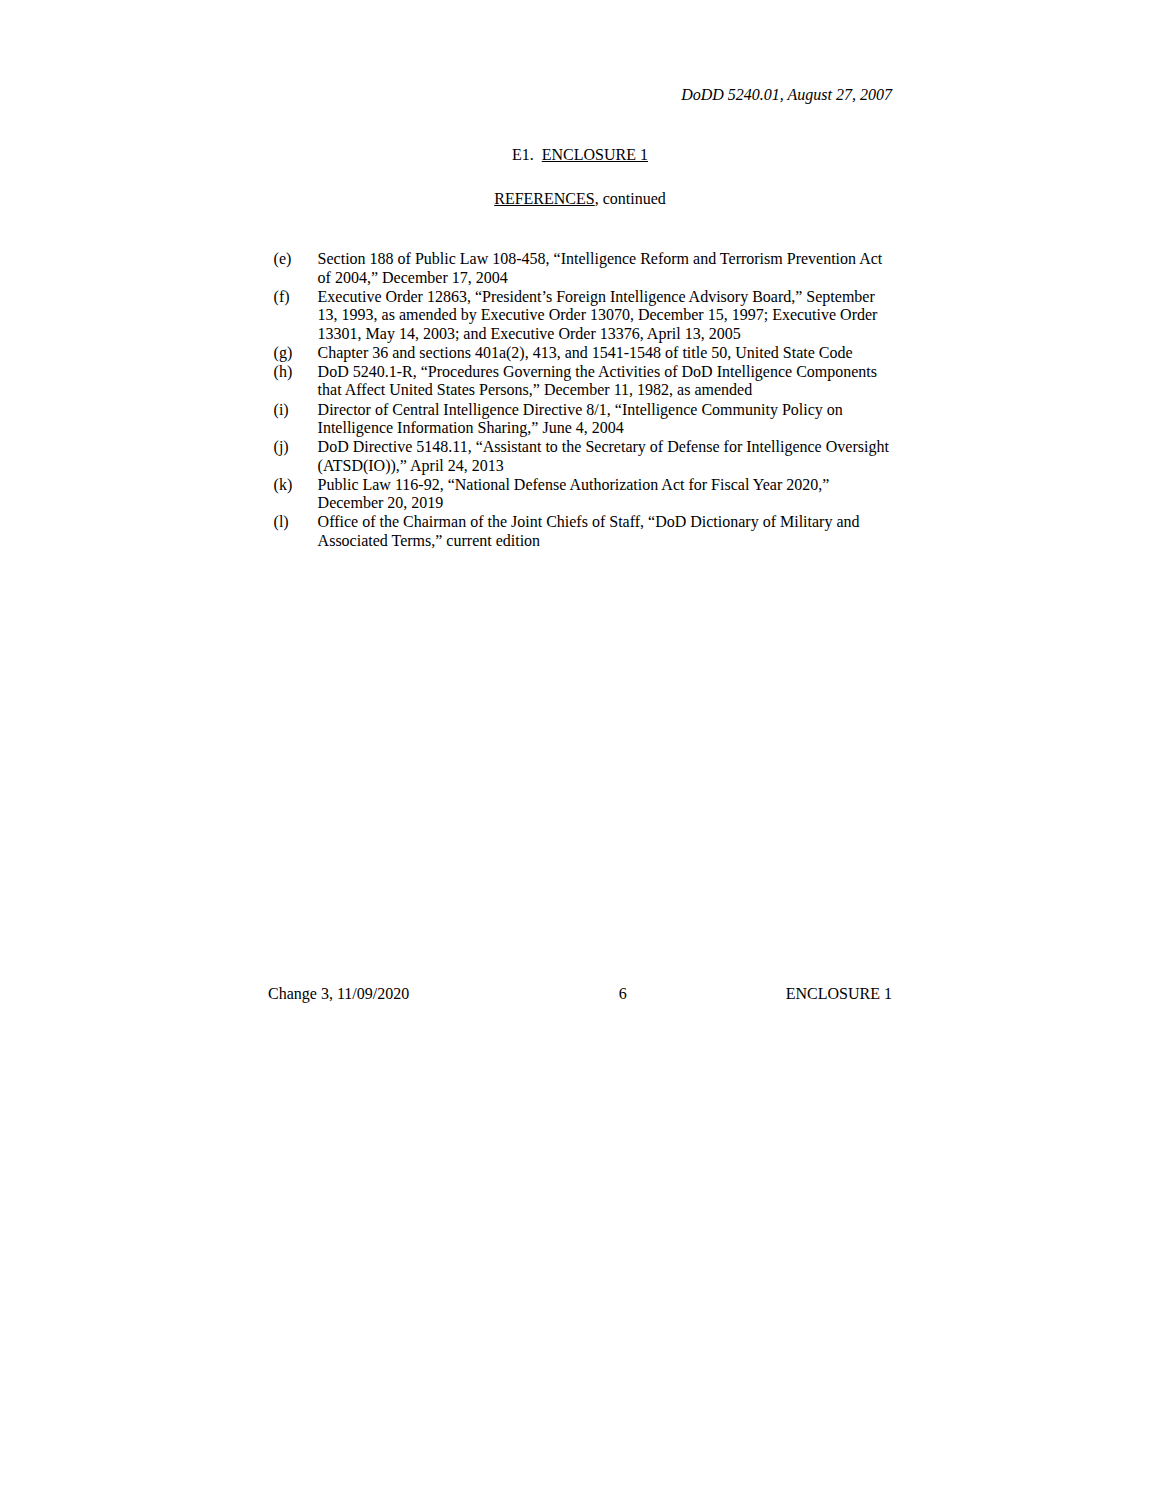DoDD 5240.01, August 27, 2007
E1. ENCLOSURE 1
REFERENCES, continued
(e) Section 188 of Public Law 108-458, “Intelligence Reform and Terrorism Prevention Act of 2004,” December 17, 2004
(f) Executive Order 12863, “President’s Foreign Intelligence Advisory Board,” September 13, 1993, as amended by Executive Order 13070, December 15, 1997; Executive Order 13301, May 14, 2003; and Executive Order 13376, April 13, 2005
(g) Chapter 36 and sections 401a(2), 413, and 1541-1548 of title 50, United State Code
(h) DoD 5240.1-R, “Procedures Governing the Activities of DoD Intelligence Components that Affect United States Persons,” December 11, 1982, as amended
(i) Director of Central Intelligence Directive 8/1, “Intelligence Community Policy on Intelligence Information Sharing,” June 4, 2004
(j) DoD Directive 5148.11, “Assistant to the Secretary of Defense for Intelligence Oversight (ATSD(IO)),” April 24, 2013
(k) Public Law 116-92, “National Defense Authorization Act for Fiscal Year 2020,” December 20, 2019
(l) Office of the Chairman of the Joint Chiefs of Staff, “DoD Dictionary of Military and Associated Terms,” current edition
| Change 3, 11/09/2020 | 6 | ENCLOSURE 1 |